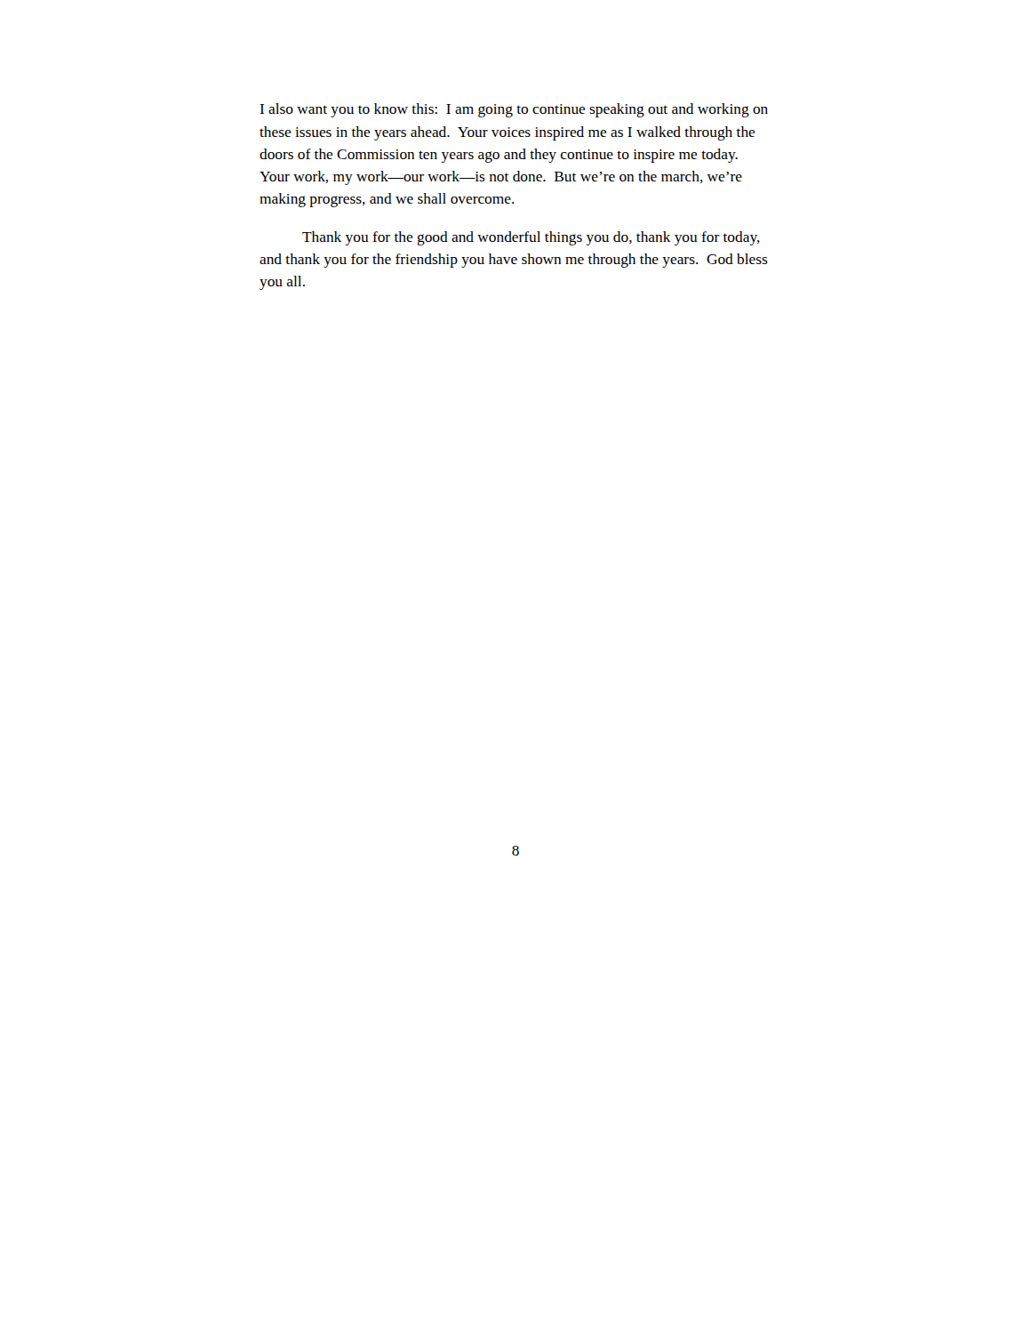I also want you to know this: I am going to continue speaking out and working on these issues in the years ahead. Your voices inspired me as I walked through the doors of the Commission ten years ago and they continue to inspire me today. Your work, my work—our work—is not done. But we’re on the march, we’re making progress, and we shall overcome.
Thank you for the good and wonderful things you do, thank you for today, and thank you for the friendship you have shown me through the years. God bless you all.
8